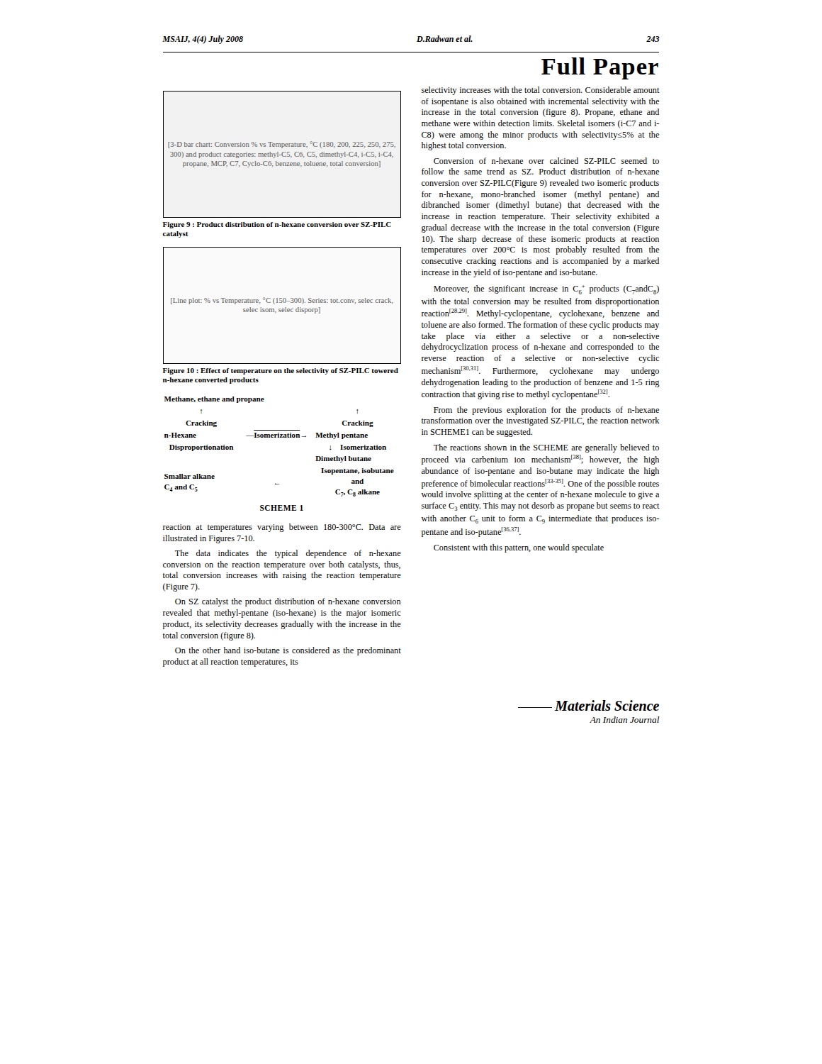MSAIJ, 4(4) July 2008
D.Radwan et al.
243
Full Paper
[3-D bar chart: Conversion % vs Temperature, °C (180, 200, 225, 250, 275, 300) and product categories: methyl-C5, C6, C5, dimethyl-C4, i-C5, i-C4, propane, MCP, C7, Cyclo-C6, benzene, toluene, total conversion]
Figure 9 : Product distribution of n-hexane conversion over SZ-PILC catalyst
[Line plot: % vs Temperature, °C (150–300). Series: tot.conv, selec crack, selec isom, selec disporp]
Figure 10 : Effect of temperature on the selectivity of SZ-PILC towered n-hexane converted products
| Methane, ethane and propane |
| ↑ | | ↑ |
| Cracking | | Cracking |
| n-Hexane | — Isomerization → | Methyl pentane |
| Disproportionation | | ↓ Isomerization |
| | | Dimethyl butane |
| Smallar alkane C 4 and C 5 | ← | Isopentane, isobutane and C 7 , C 8 alkane |
SCHEME 1
reaction at temperatures varying between 180-300°C. Data are illustrated in Figures 7-10.
The data indicates the typical dependence of n-hexane conversion on the reaction temperature over both catalysts, thus, total conversion increases with raising the reaction temperature (Figure 7).
On SZ catalyst the product distribution of n-hexane conversion revealed that methyl-pentane (iso-hexane) is the major isomeric product, its selectivity decreases gradually with the increase in the total conversion (figure 8).
On the other hand iso-butane is considered as the predominant product at all reaction temperatures, its
selectivity increases with the total conversion. Considerable amount of isopentane is also obtained with incremental selectivity with the increase in the total conversion (figure 8). Propane, ethane and methane were within detection limits. Skeletal isomers (i-C7 and i-C8) were among the minor products with selectivity≤5% at the highest total conversion.
Conversion of n-hexane over calcined SZ-PILC seemed to follow the same trend as SZ. Product distribution of n-hexane conversion over SZ-PILC(Figure 9) revealed two isomeric products for n-hexane, mono-branched isomer (methyl pentane) and dibranched isomer (dimethyl butane) that decreased with the increase in reaction temperature. Their selectivity exhibited a gradual decrease with the increase in the total conversion (Figure 10). The sharp decrease of these isomeric products at reaction temperatures over 200°C is most probably resulted from the consecutive cracking reactions and is accompanied by a marked increase in the yield of iso-pentane and iso-butane.
Moreover, the significant increase in C6+ products (C7andC8) with the total conversion may be resulted from disproportionation reaction[28,29]. Methyl-cyclopentane, cyclohexane, benzene and toluene are also formed. The formation of these cyclic products may take place via either a selective or a non-selective dehydrocyclization process of n-hexane and corresponded to the reverse reaction of a selective or non-selective cyclic mechanism[30,31]. Furthermore, cyclohexane may undergo dehydrogenation leading to the production of benzene and 1-5 ring contraction that giving rise to methyl cyclopentane[32].
From the previous exploration for the products of n-hexane transformation over the investigated SZ-PILC, the reaction network in SCHEME1 can be suggested.
The reactions shown in the SCHEME are generally believed to proceed via carbenium ion mechanism[38]; however, the high abundance of iso-pentane and iso-butane may indicate the high preference of bimolecular reactions[33-35]. One of the possible routes would involve splitting at the center of n-hexane molecule to give a surface C3 entity. This may not desorb as propane but seems to react with another C6 unit to form a C9 intermediate that produces iso-pentane and iso-putane[36,37].
Consistent with this pattern, one would speculate
Materials Science
An Indian Journal